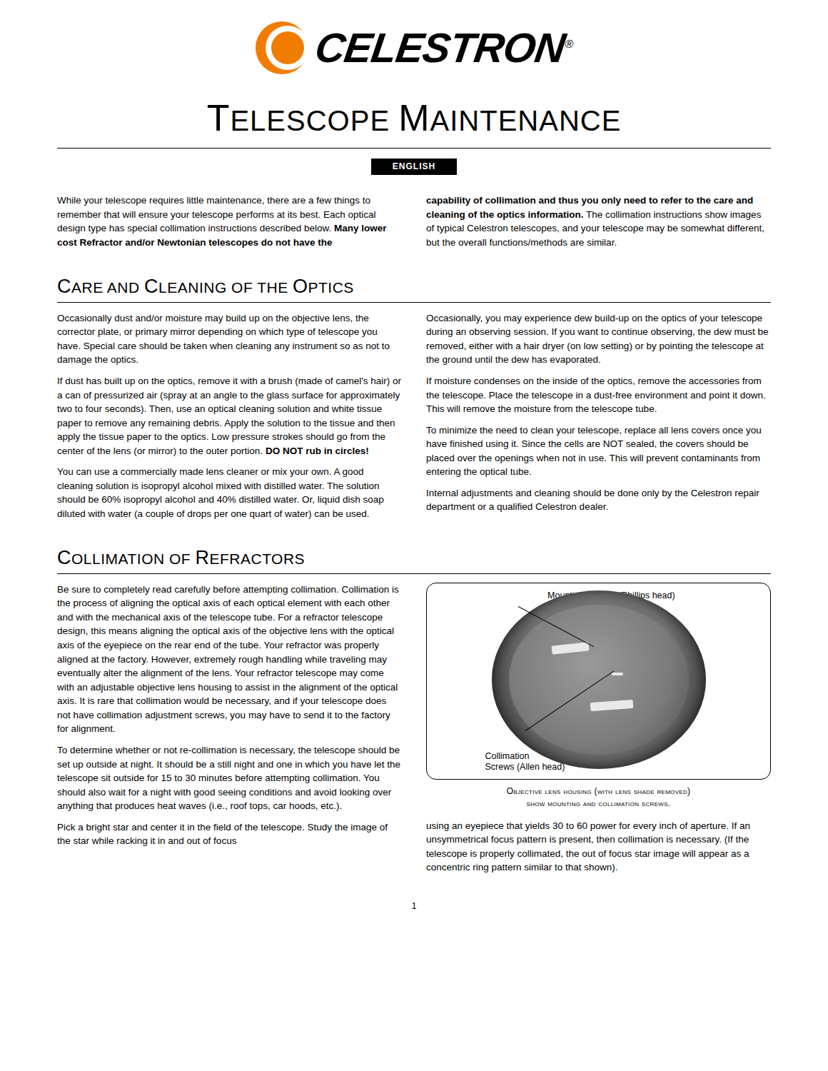CELESTRON®
TELESCOPE MAINTENANCE
ENGLISH
While your telescope requires little maintenance, there are a few things to remember that will ensure your telescope performs at its best. Each optical design type has special collimation instructions described below. Many lower cost Refractor and/or Newtonian telescopes do not have the
capability of collimation and thus you only need to refer to the care and cleaning of the optics information. The collimation instructions show images of typical Celestron telescopes, and your telescope may be somewhat different, but the overall functions/methods are similar.
CARE AND CLEANING OF THE OPTICS
Occasionally dust and/or moisture may build up on the objective lens, the corrector plate, or primary mirror depending on which type of telescope you have. Special care should be taken when cleaning any instrument so as not to damage the optics.
If dust has built up on the optics, remove it with a brush (made of camel's hair) or a can of pressurized air (spray at an angle to the glass surface for approximately two to four seconds). Then, use an optical cleaning solution and white tissue paper to remove any remaining debris. Apply the solution to the tissue and then apply the tissue paper to the optics. Low pressure strokes should go from the center of the lens (or mirror) to the outer portion. DO NOT rub in circles!
You can use a commercially made lens cleaner or mix your own. A good cleaning solution is isopropyl alcohol mixed with distilled water. The solution should be 60% isopropyl alcohol and 40% distilled water. Or, liquid dish soap diluted with water (a couple of drops per one quart of water) can be used.
Occasionally, you may experience dew build-up on the optics of your telescope during an observing session. If you want to continue observing, the dew must be removed, either with a hair dryer (on low setting) or by pointing the telescope at the ground until the dew has evaporated.
If moisture condenses on the inside of the optics, remove the accessories from the telescope. Place the telescope in a dust-free environment and point it down. This will remove the moisture from the telescope tube.
To minimize the need to clean your telescope, replace all lens covers once you have finished using it. Since the cells are NOT sealed, the covers should be placed over the openings when not in use. This will prevent contaminants from entering the optical tube.
Internal adjustments and cleaning should be done only by the Celestron repair department or a qualified Celestron dealer.
COLLIMATION OF REFRACTORS
Be sure to completely read carefully before attempting collimation. Collimation is the process of aligning the optical axis of each optical element with each other and with the mechanical axis of the telescope tube. For a refractor telescope design, this means aligning the optical axis of the objective lens with the optical axis of the eyepiece on the rear end of the tube. Your refractor was properly aligned at the factory. However, extremely rough handling while traveling may eventually alter the alignment of the lens. Your refractor telescope may come with an adjustable objective lens housing to assist in the alignment of the optical axis. It is rare that collimation would be necessary, and if your telescope does not have collimation adjustment screws, you may have to send it to the factory for alignment.
To determine whether or not re-collimation is necessary, the telescope should be set up outside at night. It should be a still night and one in which you have let the telescope sit outside for 15 to 30 minutes before attempting collimation. You should also wait for a night with good seeing conditions and avoid looking over anything that produces heat waves (i.e., roof tops, car hoods, etc.).
Pick a bright star and center it in the field of the telescope. Study the image of the star while racking it in and out of focus
Mounting Screws (Phillips head)
Collimation
Screws (Allen head)
Objective lens housing (with lens shade removed)
show mounting and collimation screws.
using an eyepiece that yields 30 to 60 power for every inch of aperture. If an unsymmetrical focus pattern is present, then collimation is necessary. (If the telescope is properly collimated, the out of focus star image will appear as a concentric ring pattern similar to that shown).
1